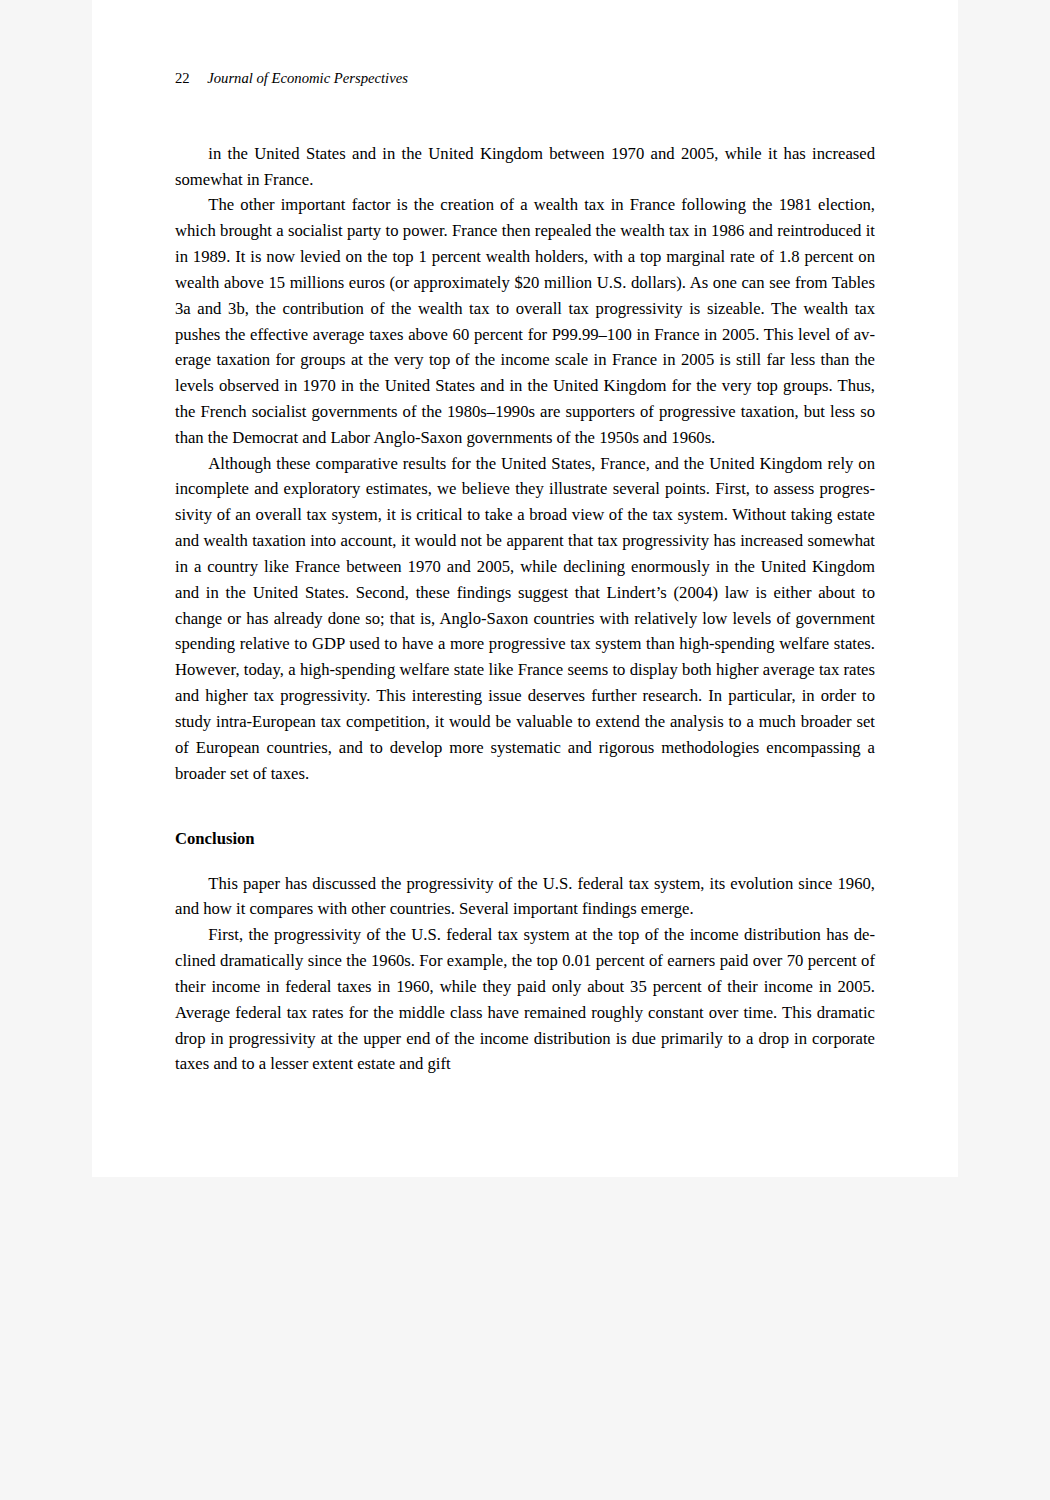22 Journal of Economic Perspectives
in the United States and in the United Kingdom between 1970 and 2005, while it has increased somewhat in France.
The other important factor is the creation of a wealth tax in France following the 1981 election, which brought a socialist party to power. France then repealed the wealth tax in 1986 and reintroduced it in 1989. It is now levied on the top 1 percent wealth holders, with a top marginal rate of 1.8 percent on wealth above 15 millions euros (or approximately $20 million U.S. dollars). As one can see from Tables 3a and 3b, the contribution of the wealth tax to overall tax progressivity is sizeable. The wealth tax pushes the effective average taxes above 60 percent for P99.99–100 in France in 2005. This level of average taxation for groups at the very top of the income scale in France in 2005 is still far less than the levels observed in 1970 in the United States and in the United Kingdom for the very top groups. Thus, the French socialist governments of the 1980s–1990s are supporters of progressive taxation, but less so than the Democrat and Labor Anglo-Saxon governments of the 1950s and 1960s.
Although these comparative results for the United States, France, and the United Kingdom rely on incomplete and exploratory estimates, we believe they illustrate several points. First, to assess progressivity of an overall tax system, it is critical to take a broad view of the tax system. Without taking estate and wealth taxation into account, it would not be apparent that tax progressivity has increased somewhat in a country like France between 1970 and 2005, while declining enormously in the United Kingdom and in the United States. Second, these findings suggest that Lindert’s (2004) law is either about to change or has already done so; that is, Anglo-Saxon countries with relatively low levels of government spending relative to GDP used to have a more progressive tax system than high-spending welfare states. However, today, a high-spending welfare state like France seems to display both higher average tax rates and higher tax progressivity. This interesting issue deserves further research. In particular, in order to study intra-European tax competition, it would be valuable to extend the analysis to a much broader set of European countries, and to develop more systematic and rigorous methodologies encompassing a broader set of taxes.
Conclusion
This paper has discussed the progressivity of the U.S. federal tax system, its evolution since 1960, and how it compares with other countries. Several important findings emerge.
First, the progressivity of the U.S. federal tax system at the top of the income distribution has declined dramatically since the 1960s. For example, the top 0.01 percent of earners paid over 70 percent of their income in federal taxes in 1960, while they paid only about 35 percent of their income in 2005. Average federal tax rates for the middle class have remained roughly constant over time. This dramatic drop in progressivity at the upper end of the income distribution is due primarily to a drop in corporate taxes and to a lesser extent estate and gift